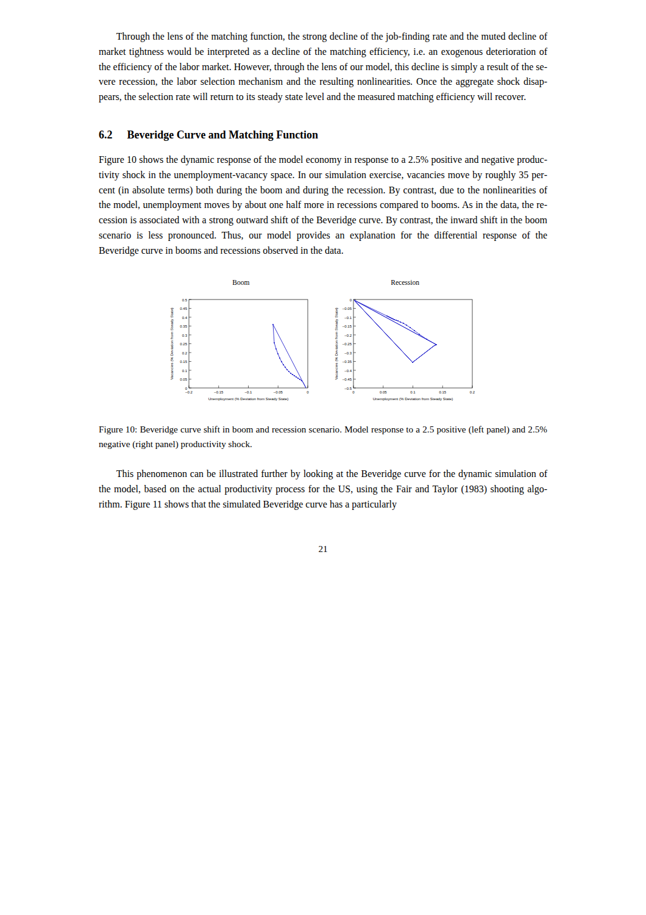Through the lens of the matching function, the strong decline of the job-finding rate and the muted decline of market tightness would be interpreted as a decline of the matching efficiency, i.e. an exogenous deterioration of the efficiency of the labor market. However, through the lens of our model, this decline is simply a result of the severe recession, the labor selection mechanism and the resulting nonlinearities. Once the aggregate shock disappears, the selection rate will return to its steady state level and the measured matching efficiency will recover.
6.2 Beveridge Curve and Matching Function
Figure 10 shows the dynamic response of the model economy in response to a 2.5% positive and negative productivity shock in the unemployment-vacancy space. In our simulation exercise, vacancies move by roughly 35 percent (in absolute terms) both during the boom and during the recession. By contrast, due to the nonlinearities of the model, unemployment moves by about one half more in recessions compared to booms. As in the data, the recession is associated with a strong outward shift of the Beveridge curve. By contrast, the inward shift in the boom scenario is less pronounced. Thus, our model provides an explanation for the differential response of the Beveridge curve in booms and recessions observed in the data.
Boom
0.5 0.45 0.4 0.35 0.3 0.25 0.2 0.15 0.1 0.05 0 −0.2 −0.15 −0.1 −0.05 0 Unemployment (% Deviation from Steady State) Vacancies (% Deviation from Steady State)
Recession
0 −0.05 −0.1 −0.15 −0.2 −0.25 −0.3 −0.35 −0.4 −0.45 −0.5 0 0.05 0.1 0.15 0.2 Unemployment (% Deviation from Steady State) Vacancies (% Deviation from Steady State)
Figure 10: Beveridge curve shift in boom and recession scenario. Model response to a 2.5 positive (left panel) and 2.5% negative (right panel) productivity shock.
This phenomenon can be illustrated further by looking at the Beveridge curve for the dynamic simulation of the model, based on the actual productivity process for the US, using the Fair and Taylor (1983) shooting algorithm. Figure 11 shows that the simulated Beveridge curve has a particularly
21